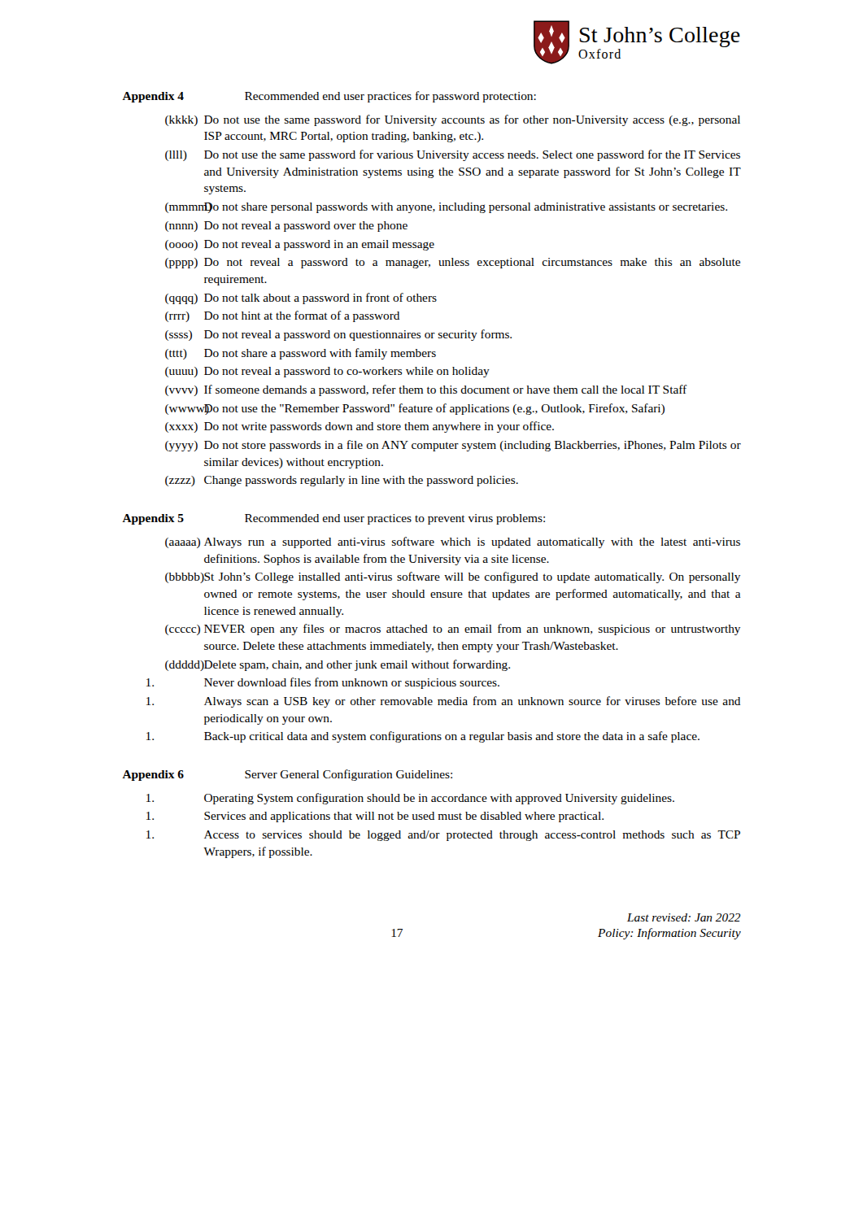St John’s College
Oxford
Appendix 4
Recommended end user practices for password protection:
(kkkk) Do not use the same password for University accounts as for other non-University access (e.g., personal ISP account, MRC Portal, option trading, banking, etc.).
(llll) Do not use the same password for various University access needs. Select one password for the IT Services and University Administration systems using the SSO and a separate password for St John’s College IT systems.
(mmmm) Do not share personal passwords with anyone, including personal administrative assistants or secretaries.
(nnnn) Do not reveal a password over the phone
(oooo) Do not reveal a password in an email message
(pppp) Do not reveal a password to a manager, unless exceptional circumstances make this an absolute requirement.
(qqqq) Do not talk about a password in front of others
(rrrr) Do not hint at the format of a password
(ssss) Do not reveal a password on questionnaires or security forms.
(tttt) Do not share a password with family members
(uuuu) Do not reveal a password to co-workers while on holiday
(vvvv) If someone demands a password, refer them to this document or have them call the local IT Staff
(wwww) Do not use the "Remember Password" feature of applications (e.g., Outlook, Firefox, Safari)
(xxxx) Do not write passwords down and store them anywhere in your office.
(yyyy) Do not store passwords in a file on ANY computer system (including Blackberries, iPhones, Palm Pilots or similar devices) without encryption.
(zzzz) Change passwords regularly in line with the password policies.
Appendix 5
Recommended end user practices to prevent virus problems:
(aaaaa) Always run a supported anti-virus software which is updated automatically with the latest anti-virus definitions. Sophos is available from the University via a site license.
(bbbbb) St John’s College installed anti-virus software will be configured to update automatically. On personally owned or remote systems, the user should ensure that updates are performed automatically, and that a licence is renewed annually.
(ccccc) NEVER open any files or macros attached to an email from an unknown, suspicious or untrustworthy source. Delete these attachments immediately, then empty your Trash/Wastebasket.
(ddddd) Delete spam, chain, and other junk email without forwarding.
1. Never download files from unknown or suspicious sources.
1. Always scan a USB key or other removable media from an unknown source for viruses before use and periodically on your own.
1. Back-up critical data and system configurations on a regular basis and store the data in a safe place.
Appendix 6
Server General Configuration Guidelines:
1. Operating System configuration should be in accordance with approved University guidelines.
1. Services and applications that will not be used must be disabled where practical.
1. Access to services should be logged and/or protected through access-control methods such as TCP Wrappers, if possible.
17
Last revised: Jan 2022
Policy: Information Security